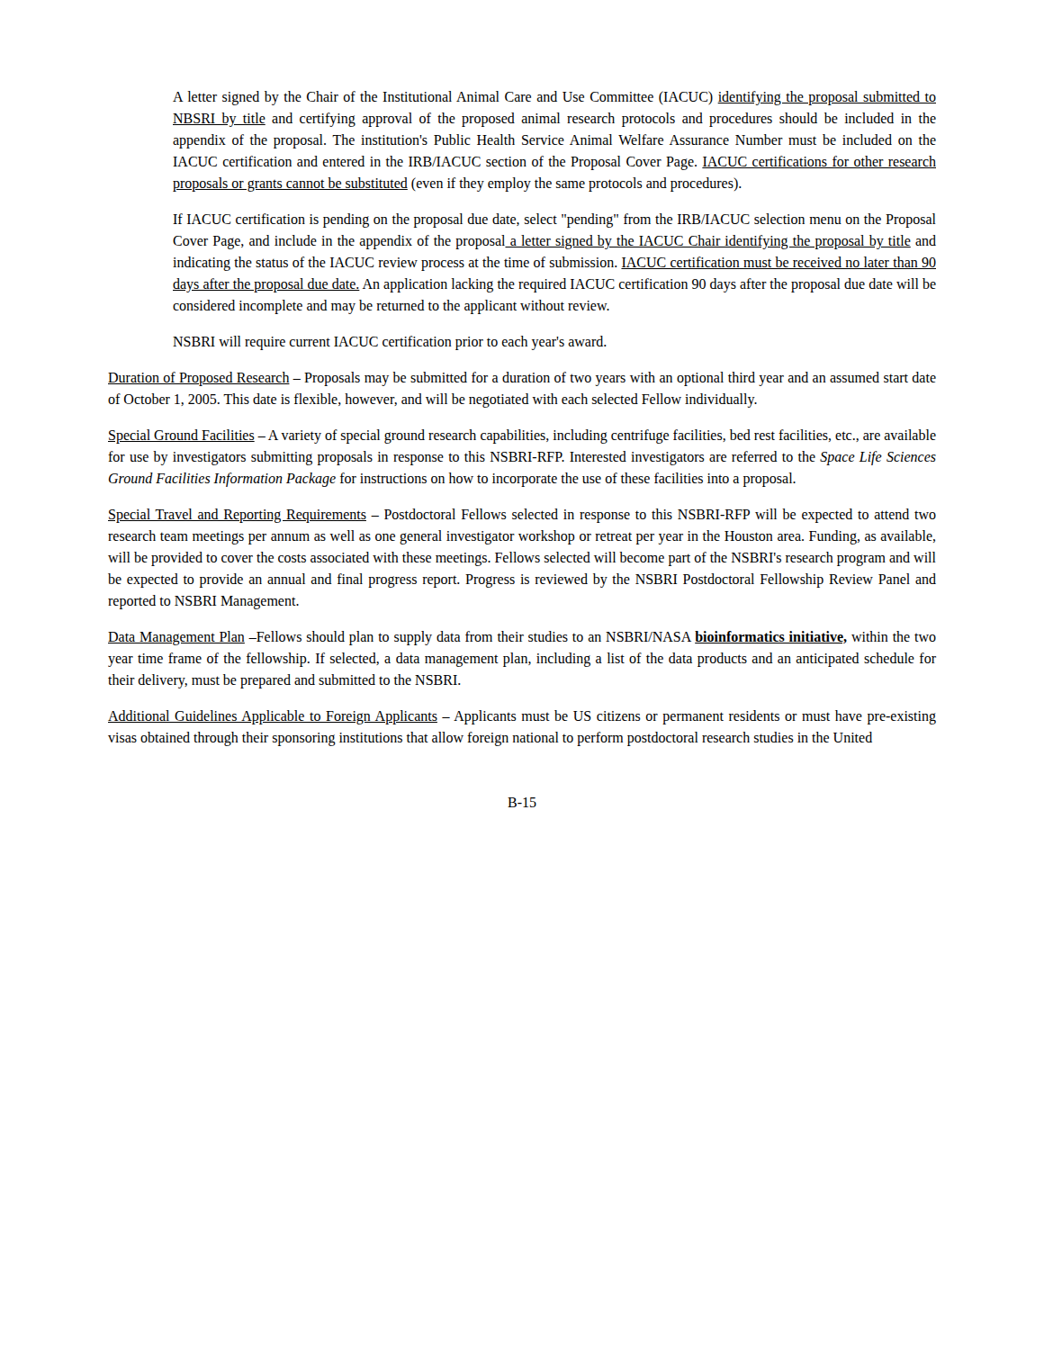A letter signed by the Chair of the Institutional Animal Care and Use Committee (IACUC) identifying the proposal submitted to NBSRI by title and certifying approval of the proposed animal research protocols and procedures should be included in the appendix of the proposal. The institution's Public Health Service Animal Welfare Assurance Number must be included on the IACUC certification and entered in the IRB/IACUC section of the Proposal Cover Page. IACUC certifications for other research proposals or grants cannot be substituted (even if they employ the same protocols and procedures).
If IACUC certification is pending on the proposal due date, select "pending" from the IRB/IACUC selection menu on the Proposal Cover Page, and include in the appendix of the proposal a letter signed by the IACUC Chair identifying the proposal by title and indicating the status of the IACUC review process at the time of submission. IACUC certification must be received no later than 90 days after the proposal due date. An application lacking the required IACUC certification 90 days after the proposal due date will be considered incomplete and may be returned to the applicant without review.
NSBRI will require current IACUC certification prior to each year's award.
Duration of Proposed Research – Proposals may be submitted for a duration of two years with an optional third year and an assumed start date of October 1, 2005. This date is flexible, however, and will be negotiated with each selected Fellow individually.
Special Ground Facilities – A variety of special ground research capabilities, including centrifuge facilities, bed rest facilities, etc., are available for use by investigators submitting proposals in response to this NSBRI-RFP. Interested investigators are referred to the Space Life Sciences Ground Facilities Information Package for instructions on how to incorporate the use of these facilities into a proposal.
Special Travel and Reporting Requirements – Postdoctoral Fellows selected in response to this NSBRI-RFP will be expected to attend two research team meetings per annum as well as one general investigator workshop or retreat per year in the Houston area. Funding, as available, will be provided to cover the costs associated with these meetings. Fellows selected will become part of the NSBRI's research program and will be expected to provide an annual and final progress report. Progress is reviewed by the NSBRI Postdoctoral Fellowship Review Panel and reported to NSBRI Management.
Data Management Plan –Fellows should plan to supply data from their studies to an NSBRI/NASA bioinformatics initiative, within the two year time frame of the fellowship. If selected, a data management plan, including a list of the data products and an anticipated schedule for their delivery, must be prepared and submitted to the NSBRI.
Additional Guidelines Applicable to Foreign Applicants – Applicants must be US citizens or permanent residents or must have pre-existing visas obtained through their sponsoring institutions that allow foreign national to perform postdoctoral research studies in the United
B-15